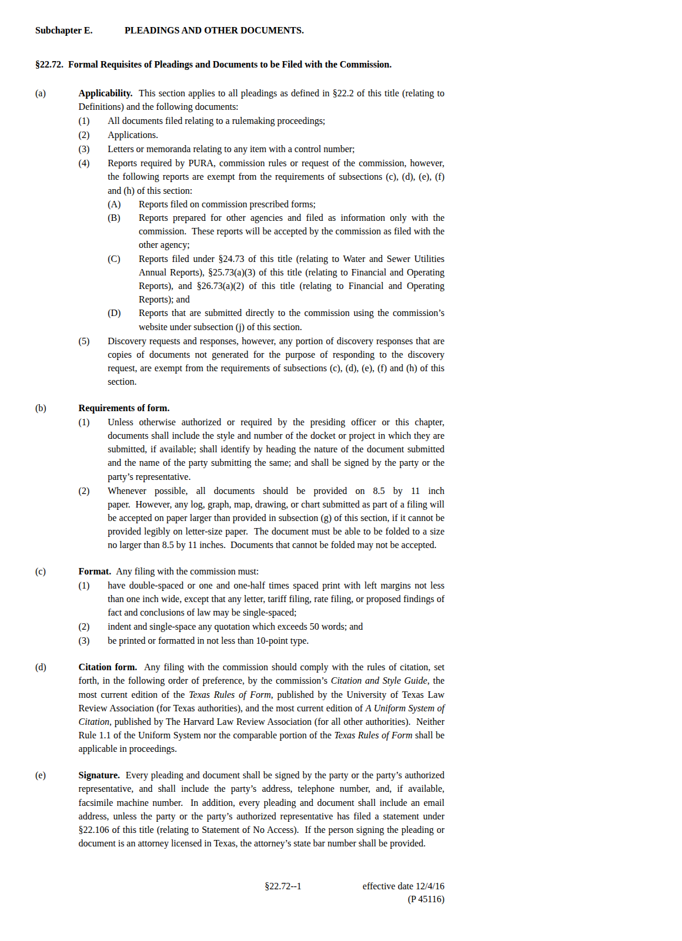Subchapter E. PLEADINGS AND OTHER DOCUMENTS.
§22.72. Formal Requisites of Pleadings and Documents to be Filed with the Commission.
(a) Applicability. This section applies to all pleadings as defined in §22.2 of this title (relating to Definitions) and the following documents:
(1) All documents filed relating to a rulemaking proceedings;
(2) Applications.
(3) Letters or memoranda relating to any item with a control number;
(4) Reports required by PURA, commission rules or request of the commission, however, the following reports are exempt from the requirements of subsections (c), (d), (e), (f) and (h) of this section:
(A) Reports filed on commission prescribed forms;
(B) Reports prepared for other agencies and filed as information only with the commission. These reports will be accepted by the commission as filed with the other agency;
(C) Reports filed under §24.73 of this title (relating to Water and Sewer Utilities Annual Reports), §25.73(a)(3) of this title (relating to Financial and Operating Reports), and §26.73(a)(2) of this title (relating to Financial and Operating Reports); and
(D) Reports that are submitted directly to the commission using the commission’s website under subsection (j) of this section.
(5) Discovery requests and responses, however, any portion of discovery responses that are copies of documents not generated for the purpose of responding to the discovery request, are exempt from the requirements of subsections (c), (d), (e), (f) and (h) of this section.
(b) Requirements of form.
(1) Unless otherwise authorized or required by the presiding officer or this chapter, documents shall include the style and number of the docket or project in which they are submitted, if available; shall identify by heading the nature of the document submitted and the name of the party submitting the same; and shall be signed by the party or the party’s representative.
(2) Whenever possible, all documents should be provided on 8.5 by 11 inch paper. However, any log, graph, map, drawing, or chart submitted as part of a filing will be accepted on paper larger than provided in subsection (g) of this section, if it cannot be provided legibly on letter-size paper. The document must be able to be folded to a size no larger than 8.5 by 11 inches. Documents that cannot be folded may not be accepted.
(c) Format. Any filing with the commission must:
(1) have double-spaced or one and one-half times spaced print with left margins not less than one inch wide, except that any letter, tariff filing, rate filing, or proposed findings of fact and conclusions of law may be single-spaced;
(2) indent and single-space any quotation which exceeds 50 words; and
(3) be printed or formatted in not less than 10-point type.
(d) Citation form. Any filing with the commission should comply with the rules of citation, set forth, in the following order of preference, by the commission’s Citation and Style Guide, the most current edition of the Texas Rules of Form, published by the University of Texas Law Review Association (for Texas authorities), and the most current edition of A Uniform System of Citation, published by The Harvard Law Review Association (for all other authorities). Neither Rule 1.1 of the Uniform System nor the comparable portion of the Texas Rules of Form shall be applicable in proceedings.
(e) Signature. Every pleading and document shall be signed by the party or the party’s authorized representative, and shall include the party’s address, telephone number, and, if available, facsimile machine number. In addition, every pleading and document shall include an email address, unless the party or the party’s authorized representative has filed a statement under §22.106 of this title (relating to Statement of No Access). If the person signing the pleading or document is an attorney licensed in Texas, the attorney’s state bar number shall be provided.
§22.72--1effective date 12/4/16 (P 45116)